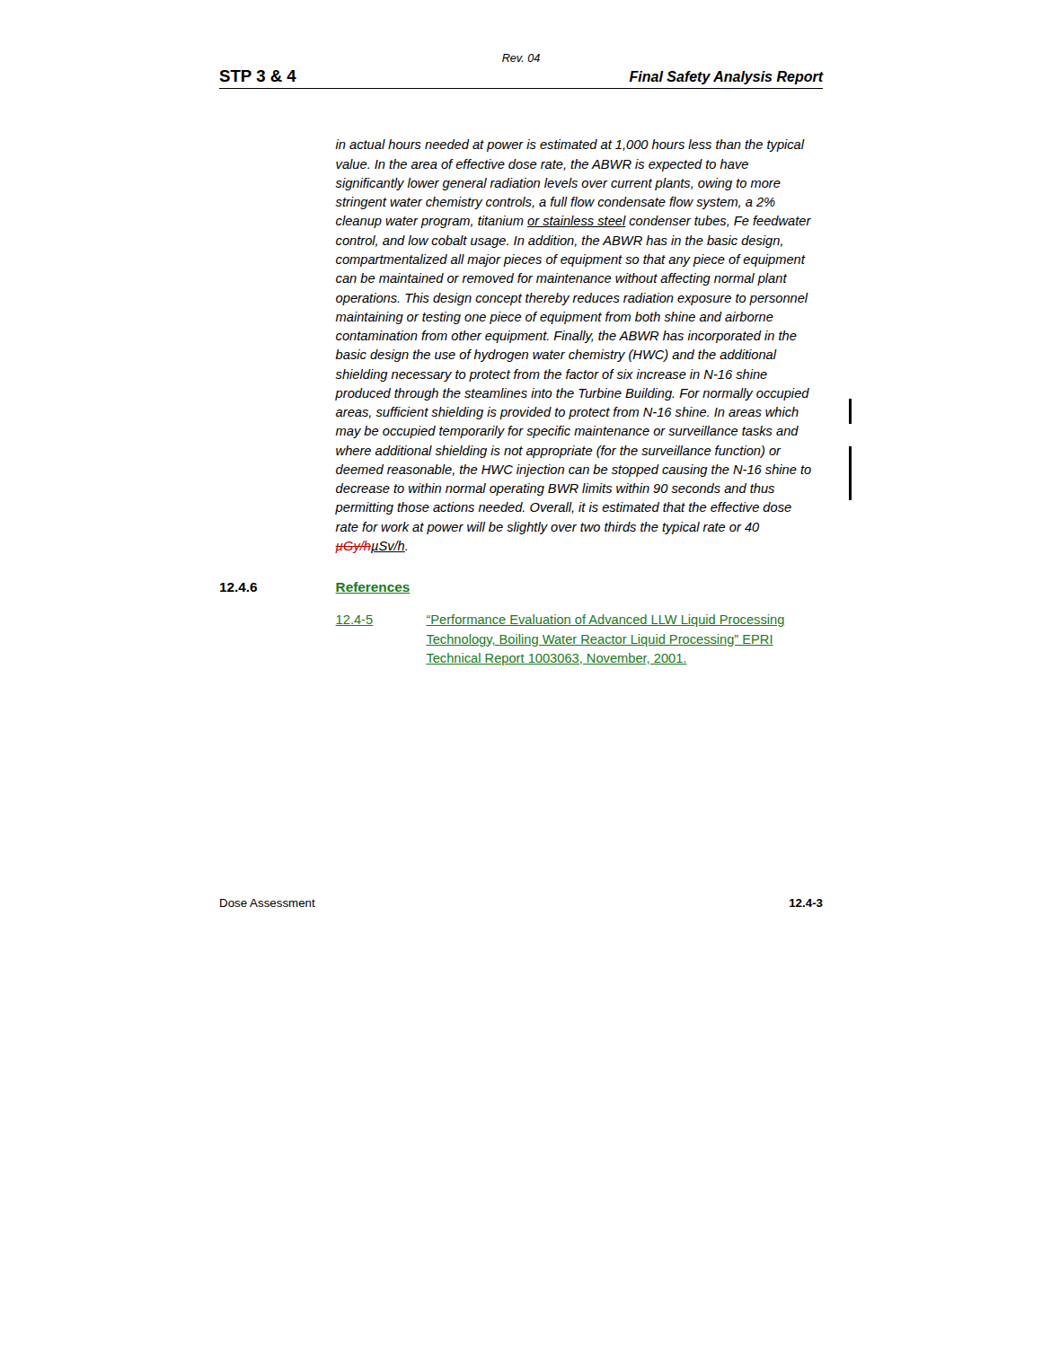Rev. 04
STP 3 & 4
Final Safety Analysis Report
in actual hours needed at power is estimated at 1,000 hours less than the typical value. In the area of effective dose rate, the ABWR is expected to have significantly lower general radiation levels over current plants, owing to more stringent water chemistry controls, a full flow condensate flow system, a 2% cleanup water program, titanium or stainless steel condenser tubes, Fe feedwater control, and low cobalt usage. In addition, the ABWR has in the basic design, compartmentalized all major pieces of equipment so that any piece of equipment can be maintained or removed for maintenance without affecting normal plant operations. This design concept thereby reduces radiation exposure to personnel maintaining or testing one piece of equipment from both shine and airborne contamination from other equipment. Finally, the ABWR has incorporated in the basic design the use of hydrogen water chemistry (HWC) and the additional shielding necessary to protect from the factor of six increase in N-16 shine produced through the steamlines into the Turbine Building. For normally occupied areas, sufficient shielding is provided to protect from N-16 shine. In areas which may be occupied temporarily for specific maintenance or surveillance tasks and where additional shielding is not appropriate (for the surveillance function) or deemed reasonable, the HWC injection can be stopped causing the N-16 shine to decrease to within normal operating BWR limits within 90 seconds and thus permitting those actions needed. Overall, it is estimated that the effective dose rate for work at power will be slightly over two thirds the typical rate or 40 µGy/h µSv/h.
12.4.6
References
12.4-5
“Performance Evaluation of Advanced LLW Liquid Processing Technology, Boiling Water Reactor Liquid Processing” EPRI Technical Report 1003063, November, 2001.
Dose Assessment
12.4-3